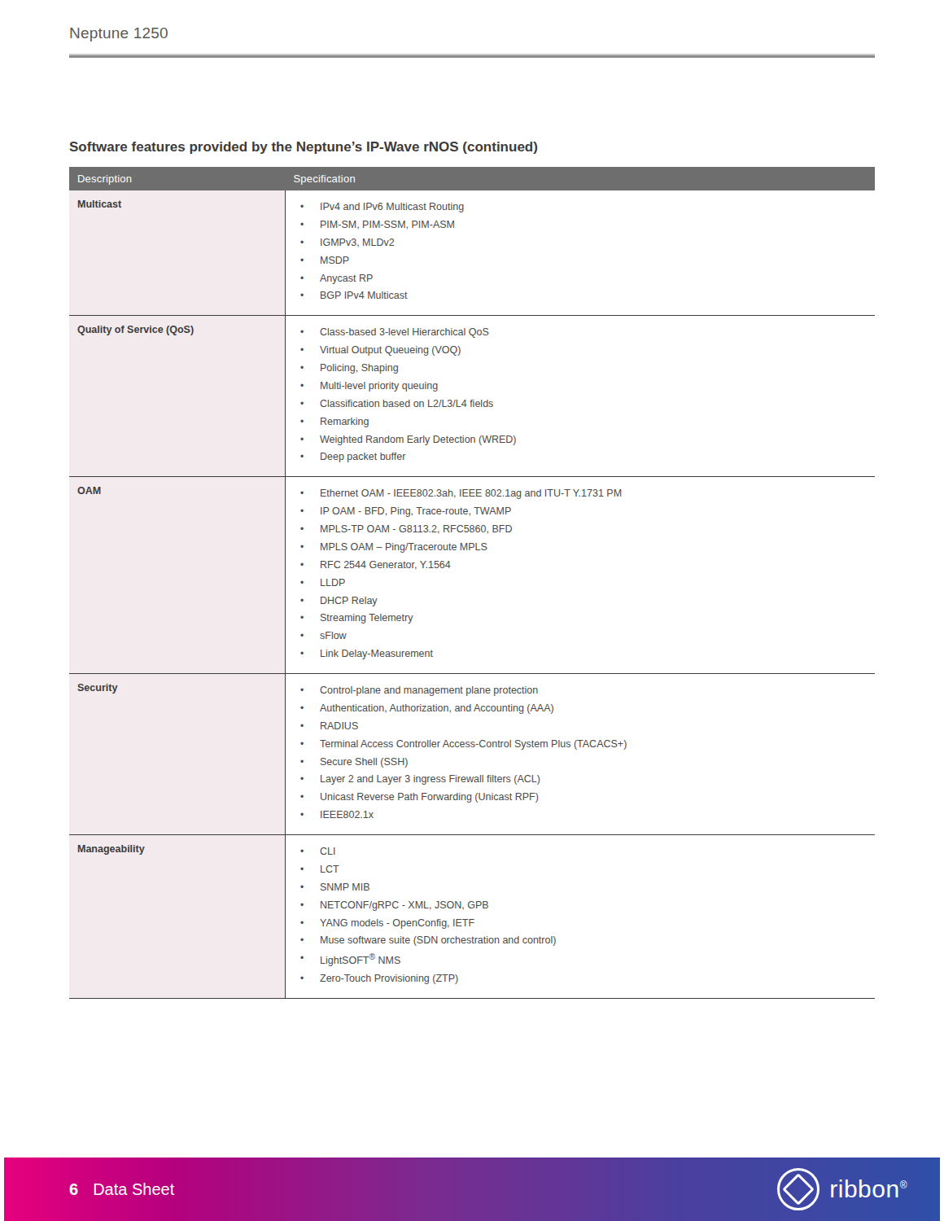Neptune 1250
Software features provided by the Neptune’s IP-Wave rNOS (continued)
| Description | Specification |
| --- | --- |
| Multicast | IPv4 and IPv6 Multicast Routing PIM-SM, PIM-SSM, PIM-ASM IGMPv3, MLDv2 MSDP Anycast RP BGP IPv4 Multicast |
| Quality of Service (QoS) | Class-based 3-level Hierarchical QoS Virtual Output Queueing (VOQ) Policing, Shaping Multi-level priority queuing Classification based on L2/L3/L4 fields Remarking Weighted Random Early Detection (WRED) Deep packet buffer |
| OAM | Ethernet OAM - IEEE802.3ah, IEEE 802.1ag and ITU-T Y.1731 PM IP OAM - BFD, Ping, Trace-route, TWAMP MPLS-TP OAM - G8113.2, RFC5860, BFD MPLS OAM – Ping/Traceroute MPLS RFC 2544 Generator, Y.1564 LLDP DHCP Relay Streaming Telemetry sFlow Link Delay-Measurement |
| Security | Control-plane and management plane protection Authentication, Authorization, and Accounting (AAA) RADIUS Terminal Access Controller Access-Control System Plus (TACACS+) Secure Shell (SSH) Layer 2 and Layer 3 ingress Firewall filters (ACL) Unicast Reverse Path Forwarding (Unicast RPF) IEEE802.1x |
| Manageability | CLI LCT SNMP MIB NETCONF/gRPC - XML, JSON, GPB YANG models - OpenConfig, IETF Muse software suite (SDN orchestration and control) LightSOFT ® NMS Zero-Touch Provisioning (ZTP) |
6 Data Sheet
ribbon®